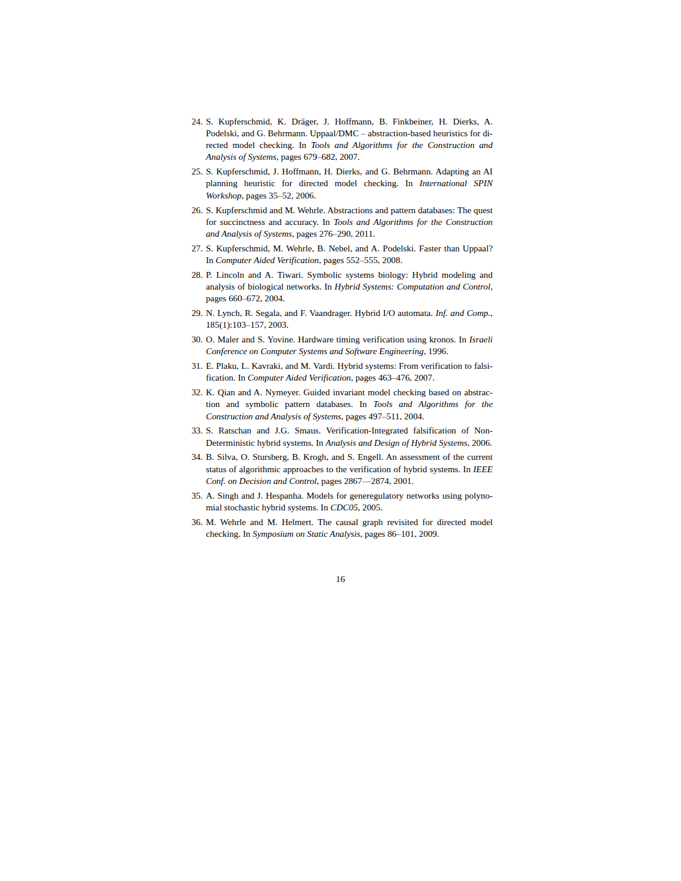24. S. Kupferschmid, K. Dräger, J. Hoffmann, B. Finkbeiner, H. Dierks, A. Podelski, and G. Behrmann. Uppaal/DMC – abstraction-based heuristics for directed model checking. In Tools and Algorithms for the Construction and Analysis of Systems, pages 679–682, 2007.
25. S. Kupferschmid, J. Hoffmann, H. Dierks, and G. Behrmann. Adapting an AI planning heuristic for directed model checking. In International SPIN Workshop, pages 35–52, 2006.
26. S. Kupferschmid and M. Wehrle. Abstractions and pattern databases: The quest for succinctness and accuracy. In Tools and Algorithms for the Construction and Analysis of Systems, pages 276–290, 2011.
27. S. Kupferschmid, M. Wehrle, B. Nebel, and A. Podelski. Faster than Uppaal? In Computer Aided Verification, pages 552–555, 2008.
28. P. Lincoln and A. Tiwari. Symbolic systems biology: Hybrid modeling and analysis of biological networks. In Hybrid Systems: Computation and Control, pages 660–672, 2004.
29. N. Lynch, R. Segala, and F. Vaandrager. Hybrid I/O automata. Inf. and Comp., 185(1):103–157, 2003.
30. O. Maler and S. Yovine. Hardware timing verification using kronos. In Israeli Conference on Computer Systems and Software Engineering, 1996.
31. E. Plaku, L. Kavraki, and M. Vardi. Hybrid systems: From verification to falsification. In Computer Aided Verification, pages 463–476, 2007.
32. K. Qian and A. Nymeyer. Guided invariant model checking based on abstraction and symbolic pattern databases. In Tools and Algorithms for the Construction and Analysis of Systems, pages 497–511, 2004.
33. S. Ratschan and J.G. Smaus. Verification-Integrated falsification of Non-Deterministic hybrid systems. In Analysis and Design of Hybrid Systems, 2006.
34. B. Silva, O. Stursberg, B. Krogh, and S. Engell. An assessment of the current status of algorithmic approaches to the verification of hybrid systems. In IEEE Conf. on Decision and Control, pages 2867—2874, 2001.
35. A. Singh and J. Hespanha. Models for generegulatory networks using polynomial stochastic hybrid systems. In CDC05, 2005.
36. M. Wehrle and M. Helmert. The causal graph revisited for directed model checking. In Symposium on Static Analysis, pages 86–101, 2009.
16